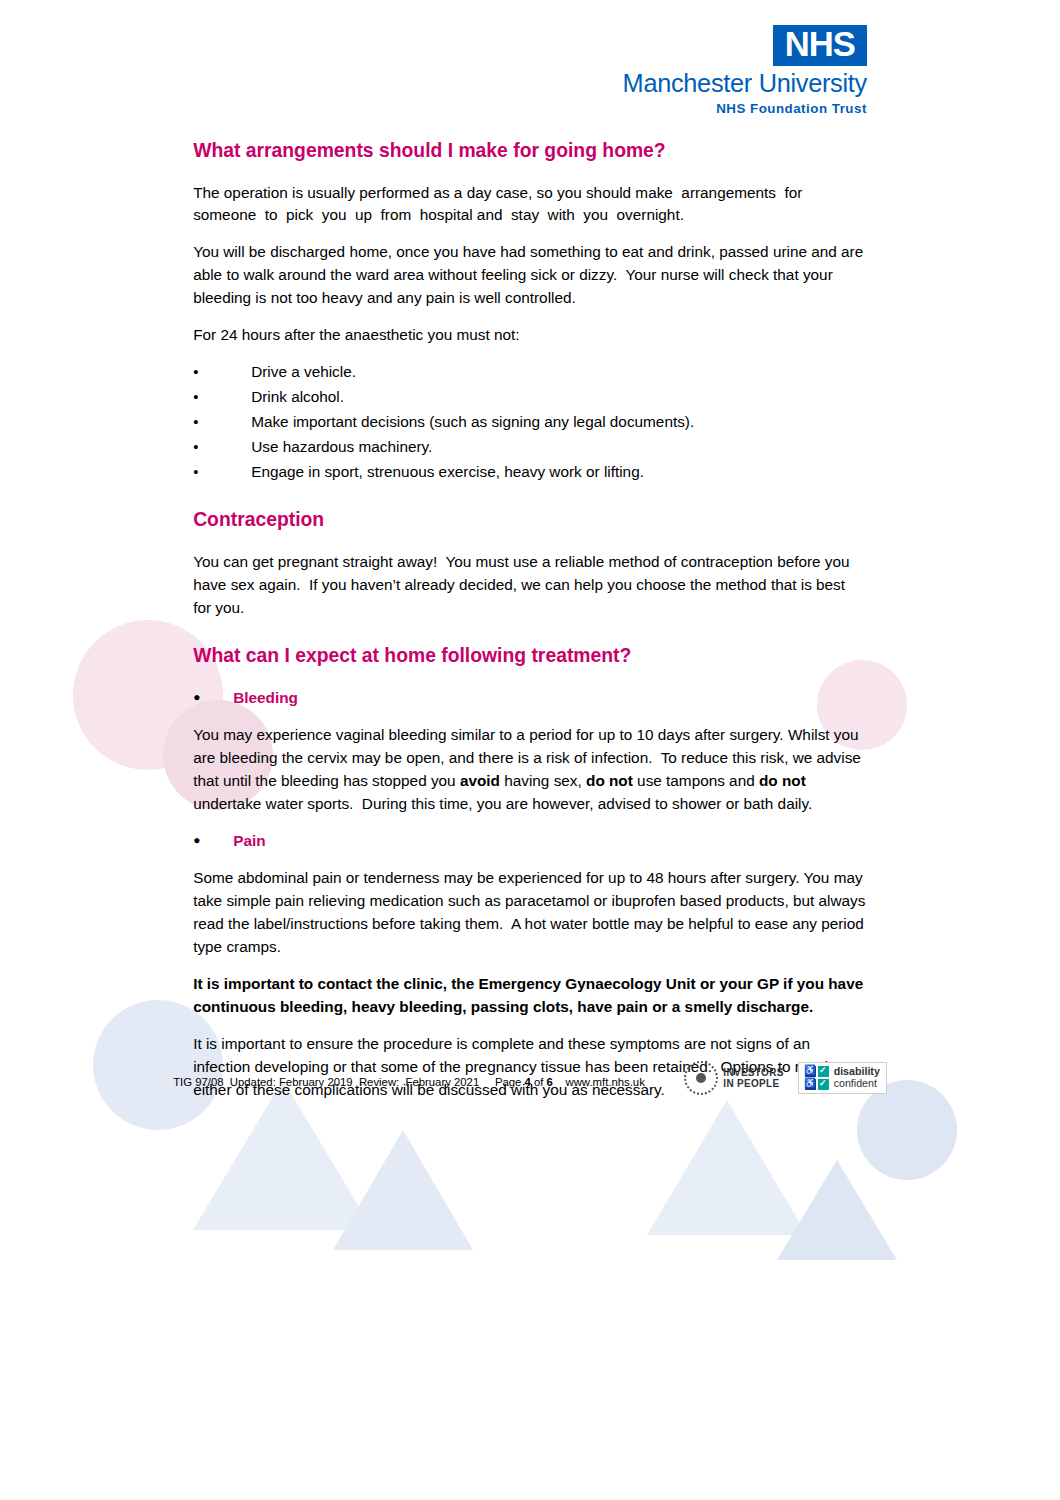NHS
Manchester University
NHS Foundation Trust
What arrangements should I make for going home?
The operation is usually performed as a day case, so you should make arrangements for someone to pick you up from hospital and stay with you overnight.
You will be discharged home, once you have had something to eat and drink, passed urine and are able to walk around the ward area without feeling sick or dizzy. Your nurse will check that your bleeding is not too heavy and any pain is well controlled.
For 24 hours after the anaesthetic you must not:
Drive a vehicle.
Drink alcohol.
Make important decisions (such as signing any legal documents).
Use hazardous machinery.
Engage in sport, strenuous exercise, heavy work or lifting.
Contraception
You can get pregnant straight away! You must use a reliable method of contraception before you have sex again. If you haven’t already decided, we can help you choose the method that is best for you.
What can I expect at home following treatment?
Bleeding
You may experience vaginal bleeding similar to a period for up to 10 days after surgery. Whilst you are bleeding the cervix may be open, and there is a risk of infection. To reduce this risk, we advise that until the bleeding has stopped you avoid having sex, do not use tampons and do not undertake water sports. During this time, you are however, advised to shower or bath daily.
Pain
Some abdominal pain or tenderness may be experienced for up to 48 hours after surgery. You may take simple pain relieving medication such as paracetamol or ibuprofen based products, but always read the label/instructions before taking them. A hot water bottle may be helpful to ease any period type cramps.
It is important to contact the clinic, the Emergency Gynaecology Unit or your GP if you have continuous bleeding, heavy bleeding, passing clots, have pain or a smelly discharge.
It is important to ensure the procedure is complete and these symptoms are not signs of an infection developing or that some of the pregnancy tissue has been retained. Options to resolve either of these complications will be discussed with you as necessary.
TIG 97/08 Updated: February 2019 Review: February 2021 Page 4 of 6 www.mft.nhs.uk
INVESTORS
IN PEOPLE
♿
✓
♿
✓
disability confident